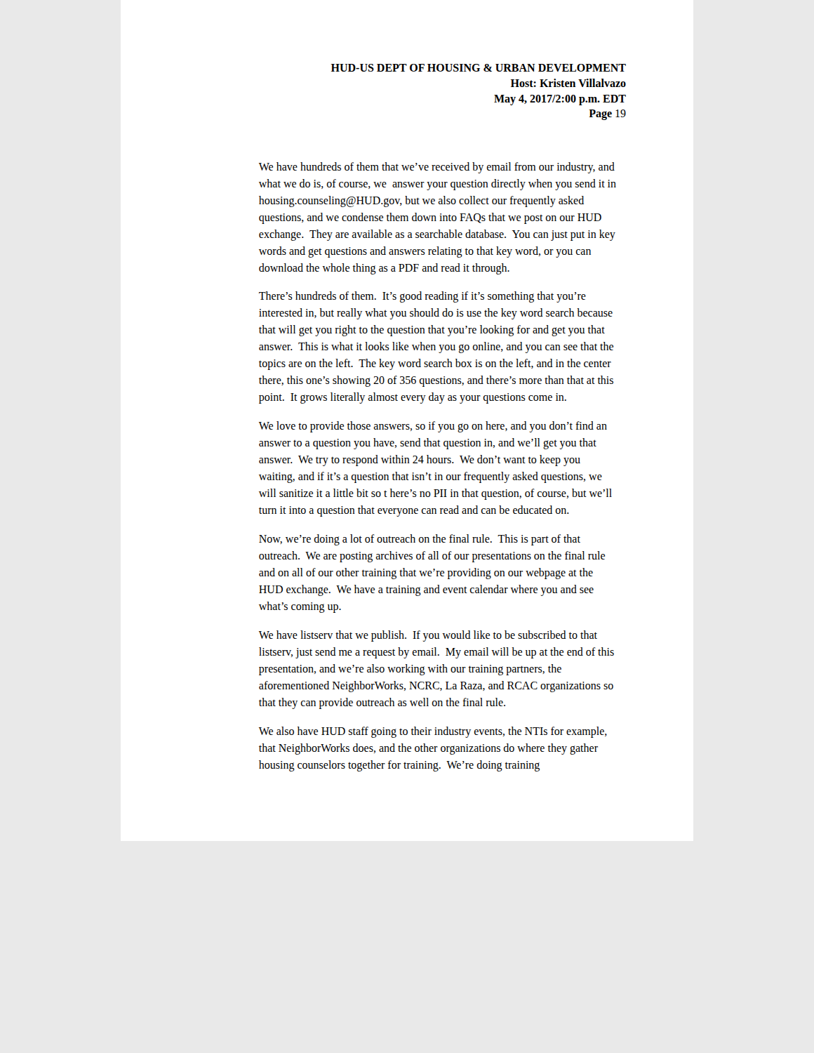HUD-US DEPT OF HOUSING & URBAN DEVELOPMENT Host: Kristen Villalvazo May 4, 2017/2:00 p.m. EDT Page 19
We have hundreds of them that we’ve received by email from our industry, and what we do is, of course, we answer your question directly when you send it in housing.counseling@HUD.gov, but we also collect our frequently asked questions, and we condense them down into FAQs that we post on our HUD exchange. They are available as a searchable database. You can just put in key words and get questions and answers relating to that key word, or you can download the whole thing as a PDF and read it through.
There’s hundreds of them. It’s good reading if it’s something that you’re interested in, but really what you should do is use the key word search because that will get you right to the question that you’re looking for and get you that answer. This is what it looks like when you go online, and you can see that the topics are on the left. The key word search box is on the left, and in the center there, this one’s showing 20 of 356 questions, and there’s more than that at this point. It grows literally almost every day as your questions come in.
We love to provide those answers, so if you go on here, and you don’t find an answer to a question you have, send that question in, and we’ll get you that answer. We try to respond within 24 hours. We don’t want to keep you waiting, and if it’s a question that isn’t in our frequently asked questions, we will sanitize it a little bit so t here’s no PII in that question, of course, but we’ll turn it into a question that everyone can read and can be educated on.
Now, we’re doing a lot of outreach on the final rule. This is part of that outreach. We are posting archives of all of our presentations on the final rule and on all of our other training that we’re providing on our webpage at the HUD exchange. We have a training and event calendar where you and see what’s coming up.
We have listserv that we publish. If you would like to be subscribed to that listserv, just send me a request by email. My email will be up at the end of this presentation, and we’re also working with our training partners, the aforementioned NeighborWorks, NCRC, La Raza, and RCAC organizations so that they can provide outreach as well on the final rule.
We also have HUD staff going to their industry events, the NTIs for example, that NeighborWorks does, and the other organizations do where they gather housing counselors together for training. We’re doing training